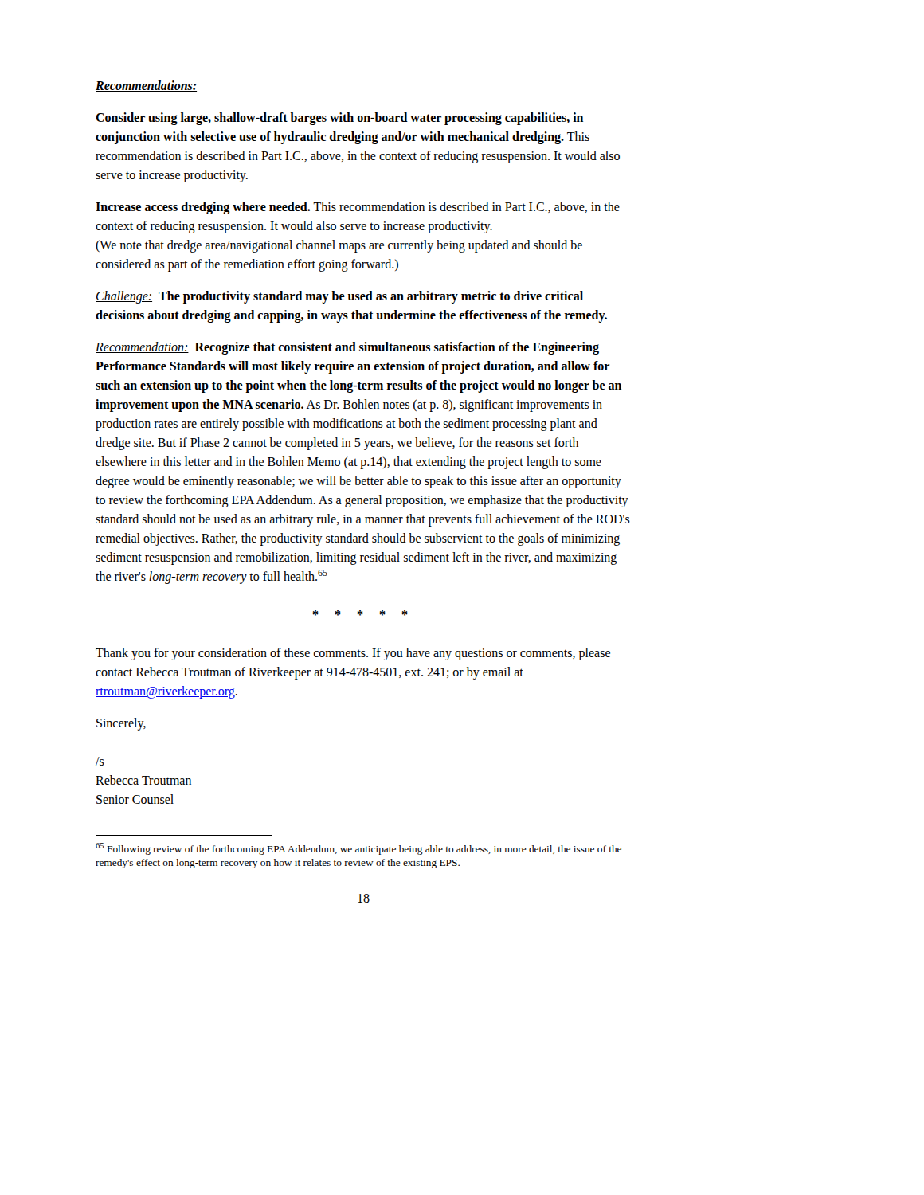Recommendations:
Consider using large, shallow-draft barges with on-board water processing capabilities, in conjunction with selective use of hydraulic dredging and/or with mechanical dredging. This recommendation is described in Part I.C., above, in the context of reducing resuspension. It would also serve to increase productivity.
Increase access dredging where needed. This recommendation is described in Part I.C., above, in the context of reducing resuspension. It would also serve to increase productivity.
(We note that dredge area/navigational channel maps are currently being updated and should be considered as part of the remediation effort going forward.)
Challenge: The productivity standard may be used as an arbitrary metric to drive critical decisions about dredging and capping, in ways that undermine the effectiveness of the remedy.
Recommendation: Recognize that consistent and simultaneous satisfaction of the Engineering Performance Standards will most likely require an extension of project duration, and allow for such an extension up to the point when the long-term results of the project would no longer be an improvement upon the MNA scenario. As Dr. Bohlen notes (at p. 8), significant improvements in production rates are entirely possible with modifications at both the sediment processing plant and dredge site. But if Phase 2 cannot be completed in 5 years, we believe, for the reasons set forth elsewhere in this letter and in the Bohlen Memo (at p.14), that extending the project length to some degree would be eminently reasonable; we will be better able to speak to this issue after an opportunity to review the forthcoming EPA Addendum. As a general proposition, we emphasize that the productivity standard should not be used as an arbitrary rule, in a manner that prevents full achievement of the ROD's remedial objectives. Rather, the productivity standard should be subservient to the goals of minimizing sediment resuspension and remobilization, limiting residual sediment left in the river, and maximizing the river's long-term recovery to full health.65
* * * * *
Thank you for your consideration of these comments. If you have any questions or comments, please contact Rebecca Troutman of Riverkeeper at 914-478-4501, ext. 241; or by email at rtroutman@riverkeeper.org.
Sincerely,
/s
Rebecca Troutman
Senior Counsel
65 Following review of the forthcoming EPA Addendum, we anticipate being able to address, in more detail, the issue of the remedy's effect on long-term recovery on how it relates to review of the existing EPS.
18